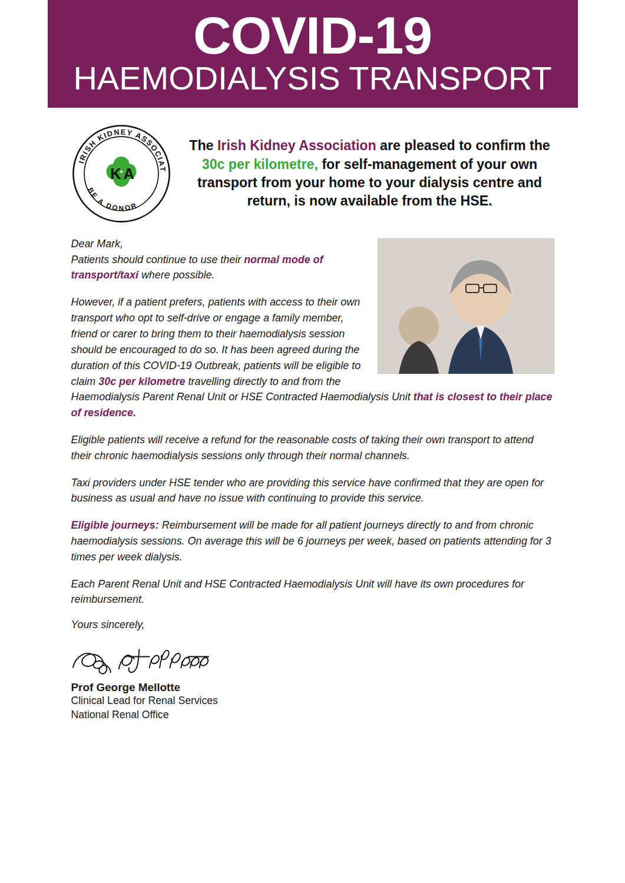COVID-19
Haemodialysis Transport
IRISH KIDNEY ASSOCIATION BE A DONOR K A
The Irish Kidney Association are pleased to confirm the 30c per kilometre, for self-management of your own transport from your home to your dialysis centre and return, is now available from the HSE.
Dear Mark,
Patients should continue to use their normal mode of transport/taxi where possible.
However, if a patient prefers, patients with access to their own transport who opt to self-drive or engage a family member, friend or carer to bring them to their haemodialysis session should be encouraged to do so. It has been agreed during the duration of this COVID-19 Outbreak, patients will be eligible to claim 30c per kilometre travelling directly to and from the Haemodialysis Parent Renal Unit or HSE Contracted Haemodialysis Unit that is closest to their place of residence.
Eligible patients will receive a refund for the reasonable costs of taking their own transport to attend their chronic haemodialysis sessions only through their normal channels.
Taxi providers under HSE tender who are providing this service have confirmed that they are open for business as usual and have no issue with continuing to provide this service.
Eligible journeys: Reimbursement will be made for all patient journeys directly to and from chronic haemodialysis sessions. On average this will be 6 journeys per week, based on patients attending for 3 times per week dialysis.
Each Parent Renal Unit and HSE Contracted Haemodialysis Unit will have its own procedures for reimbursement.
Yours sincerely,
Prof George Mellotte
Clinical Lead for Renal Services
National Renal Office